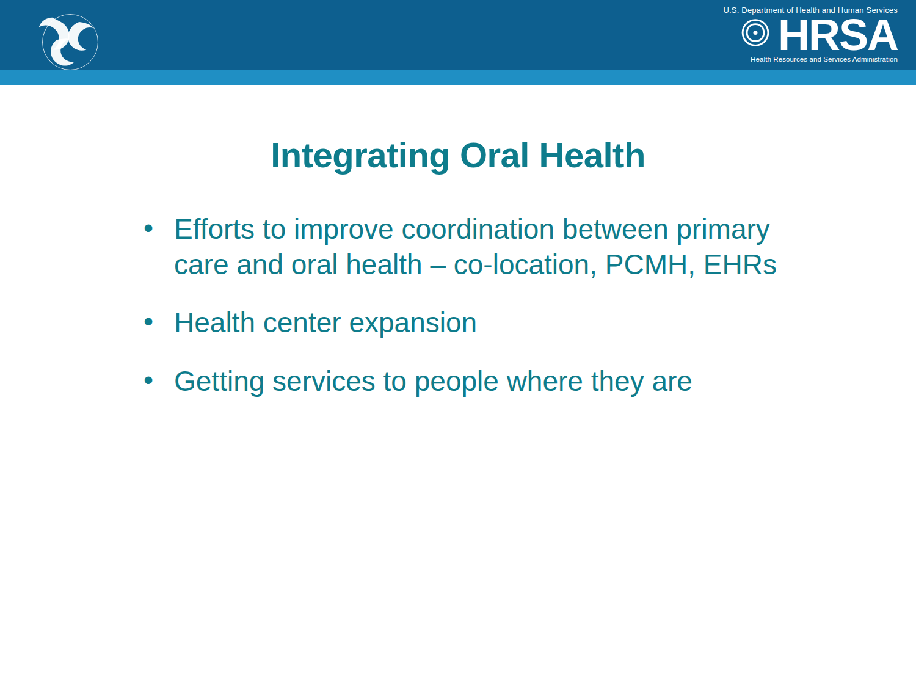DEPARTMENT OF HEALTH & HUMAN SERVICES • USA
U.S. Department of Health and Human Services
HRSA
Health Resources and Services Administration
Integrating Oral Health
Efforts to improve coordination between primary care and oral health – co-location, PCMH, EHRs
Health center expansion
Getting services to people where they are